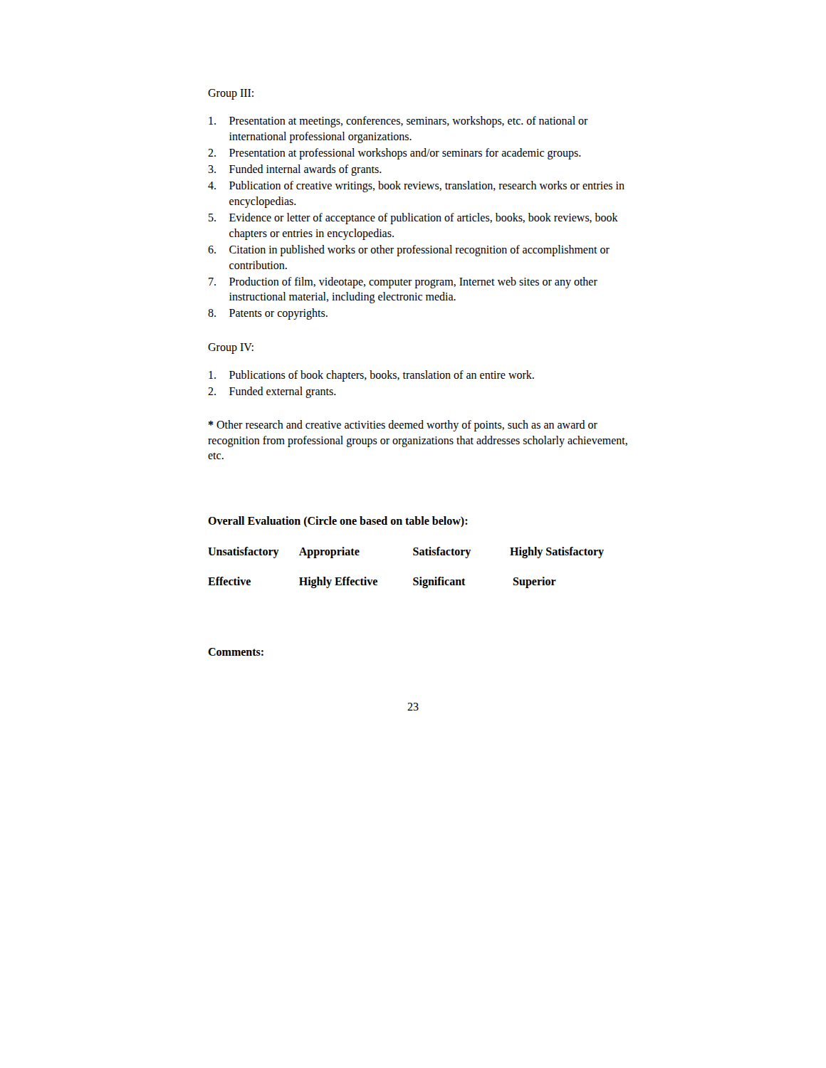Group III:
1. Presentation at meetings, conferences, seminars, workshops, etc. of national or international professional organizations.
2. Presentation at professional workshops and/or seminars for academic groups.
3. Funded internal awards of grants.
4. Publication of creative writings, book reviews, translation, research works or entries in encyclopedias.
5. Evidence or letter of acceptance of publication of articles, books, book reviews, book chapters or entries in encyclopedias.
6. Citation in published works or other professional recognition of accomplishment or contribution.
7. Production of film, videotape, computer program, Internet web sites or any other instructional material, including electronic media.
8. Patents or copyrights.
Group IV:
1. Publications of book chapters, books, translation of an entire work.
2. Funded external grants.
* Other research and creative activities deemed worthy of points, such as an award or recognition from professional groups or organizations that addresses scholarly achievement, etc.
Overall Evaluation (Circle one based on table below):
| Unsatisfactory | Appropriate | Satisfactory | Highly Satisfactory |
| Effective | Highly Effective | Significant | Superior |
Comments:
23